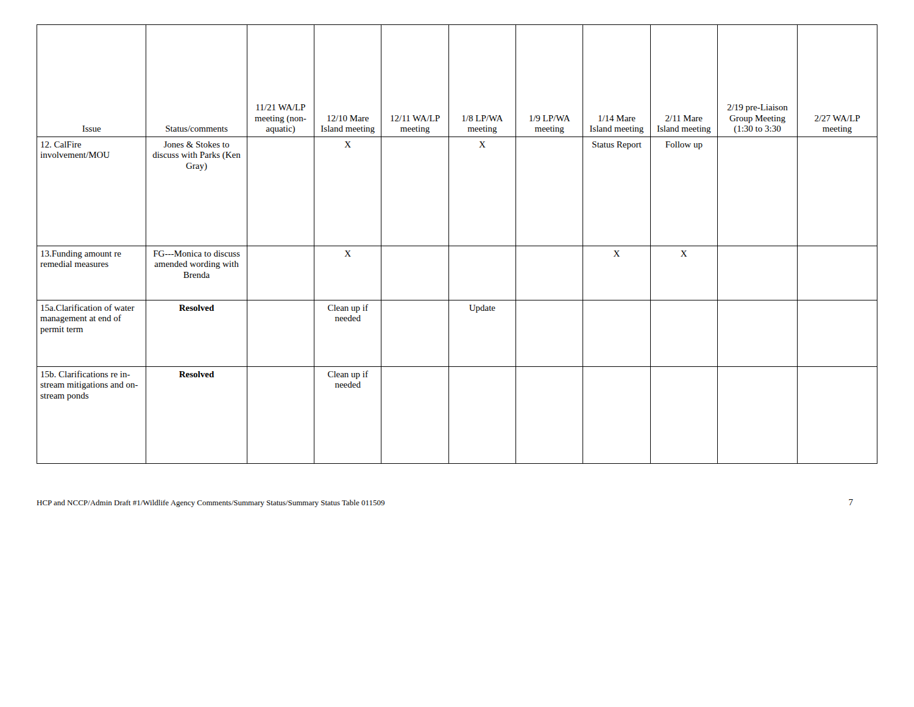| Issue | Status/comments | 11/21 WA/LP meeting (non-aquatic) | 12/10 Mare Island meeting | 12/11 WA/LP meeting | 1/8 LP/WA meeting | 1/9 LP/WA meeting | 1/14 Mare Island meeting | 2/11 Mare Island meeting | 2/19 pre-Liaison Group Meeting (1:30 to 3:30 | 2/27 WA/LP meeting |
| --- | --- | --- | --- | --- | --- | --- | --- | --- | --- | --- |
| 12. CalFire involvement/MOU | Jones & Stokes to discuss with Parks (Ken Gray) | | X | | X | | Status Report | Follow up | | |
| 13.Funding amount re remedial measures | FG---Monica to discuss amended wording with Brenda | | X | | | | X | X | | |
| 15a.Clarification of water management at end of permit term | Resolved | | Clean up if needed | | Update | | | | | |
| 15b. Clarifications re in-stream mitigations and on-stream ponds | Resolved | | Clean up if needed | | | | | | | |
HCP and NCCP/Admin Draft #1/Wildlife Agency Comments/Summary Status/Summary Status Table 011509
7